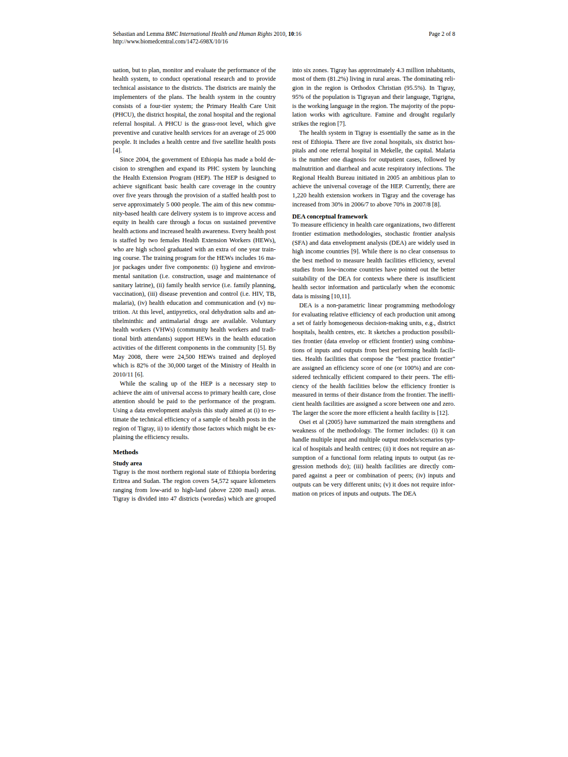Sebastian and Lemma BMC International Health and Human Rights 2010, 10:16 http://www.biomedcentral.com/1472-698X/10/16
Page 2 of 8
uation, but to plan, monitor and evaluate the performance of the health system, to conduct operational research and to provide technical assistance to the districts. The districts are mainly the implementers of the plans. The health system in the country consists of a four-tier system; the Primary Health Care Unit (PHCU), the district hospital, the zonal hospital and the regional referral hospital. A PHCU is the grass-root level, which give preventive and curative health services for an average of 25 000 people. It includes a health centre and five satellite health posts [4].
Since 2004, the government of Ethiopia has made a bold decision to strengthen and expand its PHC system by launching the Health Extension Program (HEP). The HEP is designed to achieve significant basic health care coverage in the country over five years through the provision of a staffed health post to serve approximately 5 000 people. The aim of this new community-based health care delivery system is to improve access and equity in health care through a focus on sustained preventive health actions and increased health awareness. Every health post is staffed by two females Health Extension Workers (HEWs), who are high school graduated with an extra of one year training course. The training program for the HEWs includes 16 major packages under five components: (i) hygiene and environmental sanitation (i.e. construction, usage and maintenance of sanitary latrine), (ii) family health service (i.e. family planning, vaccination), (iii) disease prevention and control (i.e. HIV, TB, malaria), (iv) health education and communication and (v) nutrition. At this level, antipyretics, oral dehydration salts and antihelminthic and antimalarial drugs are available. Voluntary health workers (VHWs) (community health workers and traditional birth attendants) support HEWs in the health education activities of the different components in the community [5]. By May 2008, there were 24,500 HEWs trained and deployed which is 82% of the 30,000 target of the Ministry of Health in 2010/11 [6].
While the scaling up of the HEP is a necessary step to achieve the aim of universal access to primary health care, close attention should be paid to the performance of the program. Using a data envelopment analysis this study aimed at (i) to estimate the technical efficiency of a sample of health posts in the region of Tigray, ii) to identify those factors which might be explaining the efficiency results.
Methods
Study area
Tigray is the most northern regional state of Ethiopia bordering Eritrea and Sudan. The region covers 54,572 square kilometers ranging from low-arid to high-land (above 2200 masl) areas. Tigray is divided into 47 districts (woredas) which are grouped into six zones. Tigray has approximately 4.3 million inhabitants, most of them (81.2%) living in rural areas. The dominating religion in the region is Orthodox Christian (95.5%). In Tigray, 95% of the population is Tigrayan and their language, Tigrigna, is the working language in the region. The majority of the population works with agriculture. Famine and drought regularly strikes the region [7].
The health system in Tigray is essentially the same as in the rest of Ethiopia. There are five zonal hospitals, six district hospitals and one referral hospital in Mekelle, the capital. Malaria is the number one diagnosis for outpatient cases, followed by malnutrition and diarrheal and acute respiratory infections. The Regional Health Bureau initiated in 2005 an ambitious plan to achieve the universal coverage of the HEP. Currently, there are 1,220 health extension workers in Tigray and the coverage has increased from 30% in 2006/7 to above 70% in 2007/8 [8].
DEA conceptual framework
To measure efficiency in health care organizations, two different frontier estimation methodologies, stochastic frontier analysis (SFA) and data envelopment analysis (DEA) are widely used in high income countries [9]. While there is no clear consensus to the best method to measure health facilities efficiency, several studies from low-income countries have pointed out the better suitability of the DEA for contexts where there is insufficient health sector information and particularly when the economic data is missing [10,11].
DEA is a non-parametric linear programming methodology for evaluating relative efficiency of each production unit among a set of fairly homogeneous decision-making units, e.g., district hospitals, health centres, etc. It sketches a production possibilities frontier (data envelop or efficient frontier) using combinations of inputs and outputs from best performing health facilities. Health facilities that compose the "best practice frontier" are assigned an efficiency score of one (or 100%) and are considered technically efficient compared to their peers. The efficiency of the health facilities below the efficiency frontier is measured in terms of their distance from the frontier. The inefficient health facilities are assigned a score between one and zero. The larger the score the more efficient a health facility is [12].
Osei et al (2005) have summarized the main strengthens and weakness of the methodology. The former includes: (i) it can handle multiple input and multiple output models/scenarios typical of hospitals and health centres; (ii) it does not require an assumption of a functional form relating inputs to output (as regression methods do); (iii) health facilities are directly compared against a peer or combination of peers; (iv) inputs and outputs can be very different units; (v) it does not require information on prices of inputs and outputs. The DEA